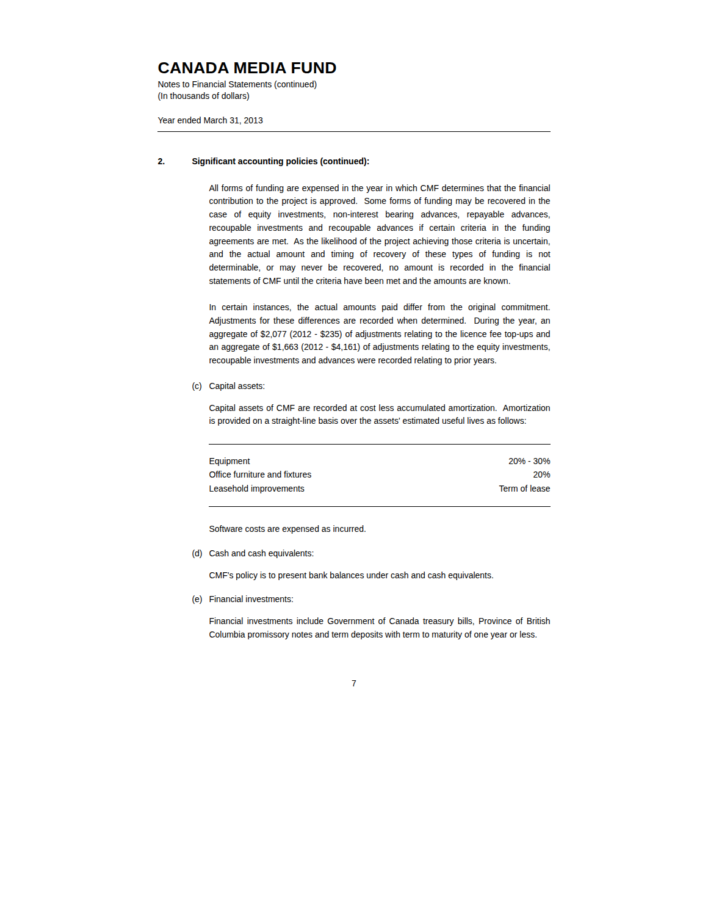CANADA MEDIA FUND
Notes to Financial Statements (continued)
(In thousands of dollars)
Year ended March 31, 2013
2.
Significant accounting policies (continued):
All forms of funding are expensed in the year in which CMF determines that the financial contribution to the project is approved. Some forms of funding may be recovered in the case of equity investments, non-interest bearing advances, repayable advances, recoupable investments and recoupable advances if certain criteria in the funding agreements are met. As the likelihood of the project achieving those criteria is uncertain, and the actual amount and timing of recovery of these types of funding is not determinable, or may never be recovered, no amount is recorded in the financial statements of CMF until the criteria have been met and the amounts are known.
In certain instances, the actual amounts paid differ from the original commitment. Adjustments for these differences are recorded when determined. During the year, an aggregate of $2,077 (2012 - $235) of adjustments relating to the licence fee top-ups and an aggregate of $1,663 (2012 - $4,161) of adjustments relating to the equity investments, recoupable investments and advances were recorded relating to prior years.
(c)
Capital assets:
Capital assets of CMF are recorded at cost less accumulated amortization. Amortization is provided on a straight-line basis over the assets' estimated useful lives as follows:
| Equipment | 20% - 30% |
| Office furniture and fixtures | 20% |
| Leasehold improvements | Term of lease |
Software costs are expensed as incurred.
(d)
Cash and cash equivalents:
CMF's policy is to present bank balances under cash and cash equivalents.
(e)
Financial investments:
Financial investments include Government of Canada treasury bills, Province of British Columbia promissory notes and term deposits with term to maturity of one year or less.
7